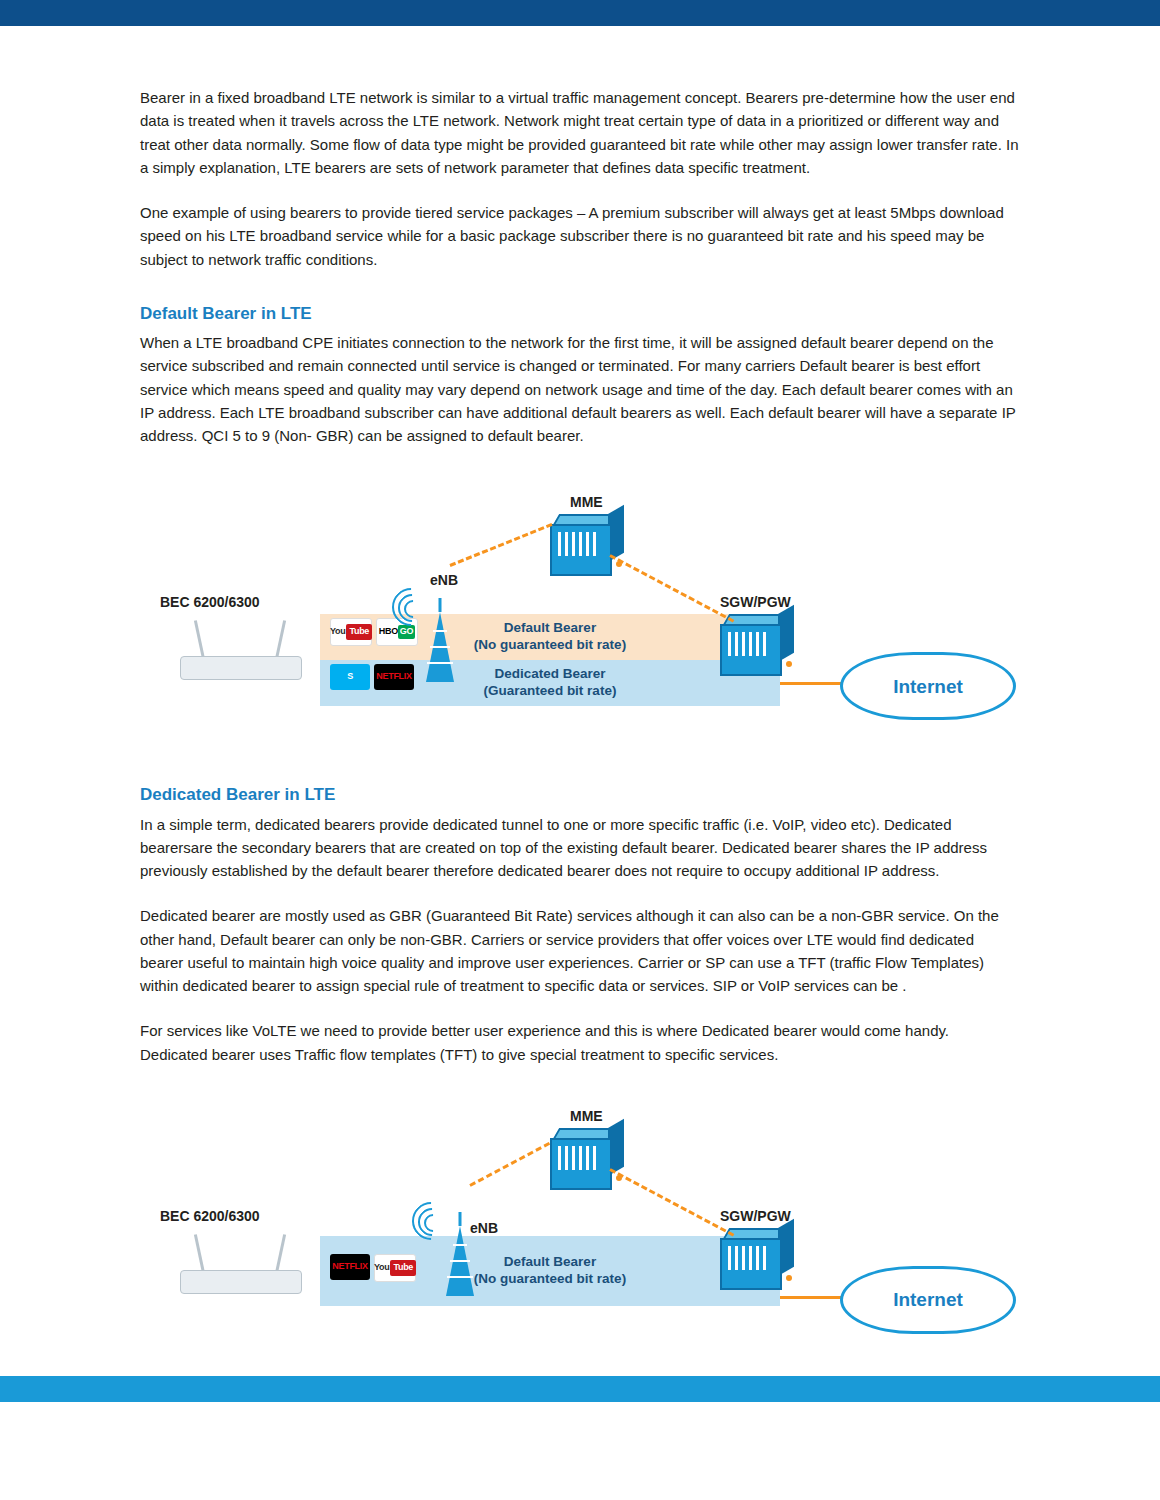Bearer in a fixed broadband LTE network is similar to a virtual traffic management concept. Bearers pre-determine how the user end data is treated when it travels across the LTE network. Network might treat certain type of data in a prioritized or different way and treat other data normally. Some flow of data type might be provided guaranteed bit rate while other may assign lower transfer rate. In a simply explanation, LTE bearers are sets of network parameter that defines data specific treatment.
One example of using bearers to provide tiered service packages – A premium subscriber will always get at least 5Mbps download speed on his LTE broadband service while for a basic package subscriber there is no guaranteed bit rate and his speed may be subject to network traffic conditions.
Default Bearer in LTE
When a LTE broadband CPE initiates connection to the network for the first time, it will be assigned default bearer depend on the service subscribed and remain connected until service is changed or terminated. For many carriers Default bearer is best effort service which means speed and quality may vary depend on network usage and time of the day. Each default bearer comes with an IP address. Each LTE broadband subscriber can have additional default bearers as well. Each default bearer will have a separate IP address. QCI 5 to 9 (Non- GBR) can be assigned to default bearer.
MME
eNB
BEC 6200/6300
SGW/PGW
Default Bearer
(No guaranteed bit rate)
Dedicated Bearer
(Guaranteed bit rate)
YouTube
HBOGO
S
NETFLIX
Internet
Dedicated Bearer in LTE
In a simple term, dedicated bearers provide dedicated tunnel to one or more specific traffic (i.e. VoIP, video etc). Dedicated bearersare the secondary bearers that are created on top of the existing default bearer. Dedicated bearer shares the IP address previously established by the default bearer therefore dedicated bearer does not require to occupy additional IP address.
Dedicated bearer are mostly used as GBR (Guaranteed Bit Rate) services although it can also can be a non-GBR service. On the other hand, Default bearer can only be non-GBR. Carriers or service providers that offer voices over LTE would find dedicated bearer useful to maintain high voice quality and improve user experiences. Carrier or SP can use a TFT (traffic Flow Templates) within dedicated bearer to assign special rule of treatment to specific data or services. SIP or VoIP services can be .
For services like VoLTE we need to provide better user experience and this is where Dedicated bearer would come handy. Dedicated bearer uses Traffic flow templates (TFT) to give special treatment to specific services.
MME
BEC 6200/6300
eNB
SGW/PGW
Default Bearer
(No guaranteed bit rate)
NETFLIX
YouTube
Internet